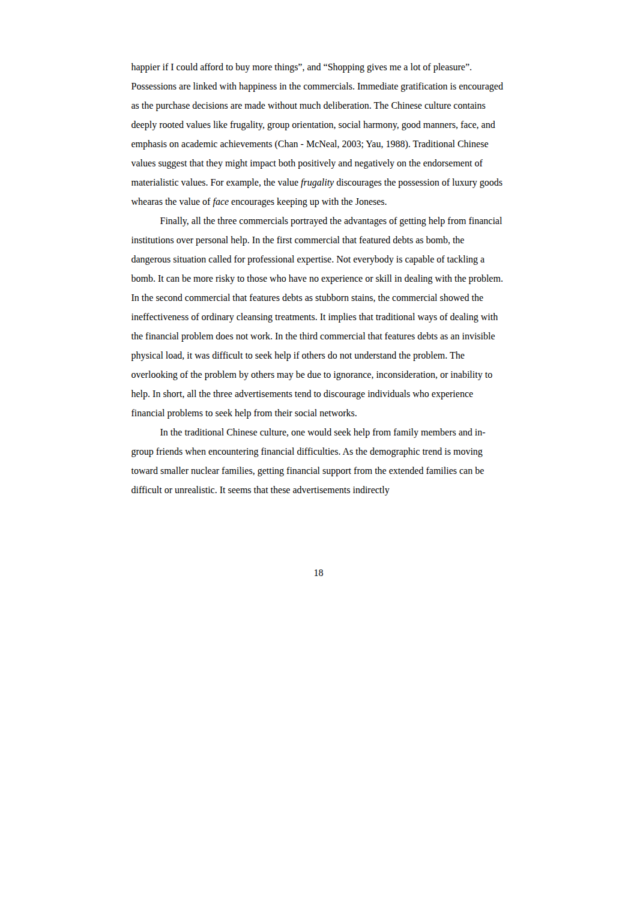happier if I could afford to buy more things”, and “Shopping gives me a lot of pleasure”. Possessions are linked with happiness in the commercials. Immediate gratification is encouraged as the purchase decisions are made without much deliberation. The Chinese culture contains deeply rooted values like frugality, group orientation, social harmony, good manners, face, and emphasis on academic achievements (Chan - McNeal, 2003; Yau, 1988). Traditional Chinese values suggest that they might impact both positively and negatively on the endorsement of materialistic values. For example, the value frugality discourages the possession of luxury goods whearas the value of face encourages keeping up with the Joneses.
Finally, all the three commercials portrayed the advantages of getting help from financial institutions over personal help. In the first commercial that featured debts as bomb, the dangerous situation called for professional expertise. Not everybody is capable of tackling a bomb. It can be more risky to those who have no experience or skill in dealing with the problem. In the second commercial that features debts as stubborn stains, the commercial showed the ineffectiveness of ordinary cleansing treatments. It implies that traditional ways of dealing with the financial problem does not work. In the third commercial that features debts as an invisible physical load, it was difficult to seek help if others do not understand the problem. The overlooking of the problem by others may be due to ignorance, inconsideration, or inability to help. In short, all the three advertisements tend to discourage individuals who experience financial problems to seek help from their social networks.
In the traditional Chinese culture, one would seek help from family members and in-group friends when encountering financial difficulties. As the demographic trend is moving toward smaller nuclear families, getting financial support from the extended families can be difficult or unrealistic. It seems that these advertisements indirectly
18